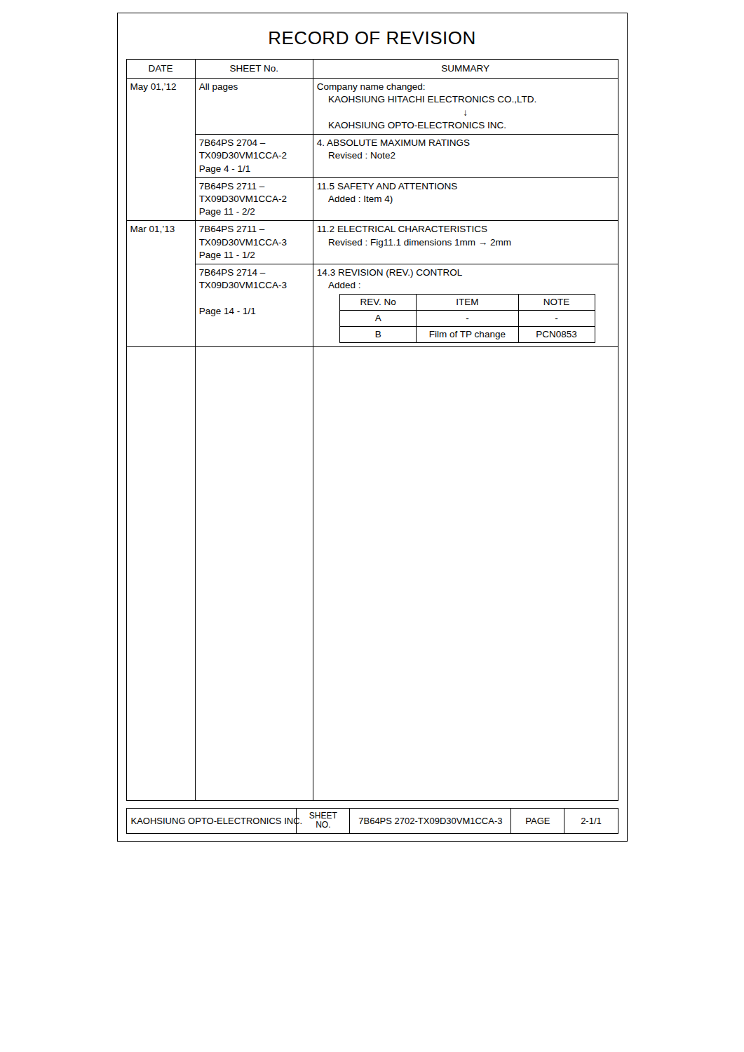RECORD OF REVISION
| DATE | SHEET No. | SUMMARY |
| --- | --- | --- |
| May 01,’12 | All pages | Company name changed: KAOHSIUNG HITACHI ELECTRONICS CO.,LTD. ↓ KAOHSIUNG OPTO-ELECTRONICS INC. |
| 7B64PS 2704 – TX09D30VM1CCA-2 Page 4 - 1/1 | 4. ABSOLUTE MAXIMUM RATINGS Revised : Note2 |
| 7B64PS 2711 – TX09D30VM1CCA-2 Page 11 - 2/2 | 11.5 SAFETY AND ATTENTIONS Added : Item 4) |
| Mar 01,’13 | 7B64PS 2711 – TX09D30VM1CCA-3 Page 11 - 1/2 | 11.2 ELECTRICAL CHARACTERISTICS Revised : Fig11.1 dimensions 1mm → 2mm |
| 7B64PS 2714 – TX09D30VM1CCA-3 Page 14 - 1/1 | 14.3 REVISION (REV.) CONTROL Added : / REV. No / ITEM / NOTE / / --- / --- / --- / / A / - / - / / B / Film of TP change / PCN0853 / |
| KAOHSIUNG OPTO-ELECTRONICS INC. | SHEET NO. | 7B64PS 2702-TX09D30VM1CCA-3 | PAGE | 2-1/1 |